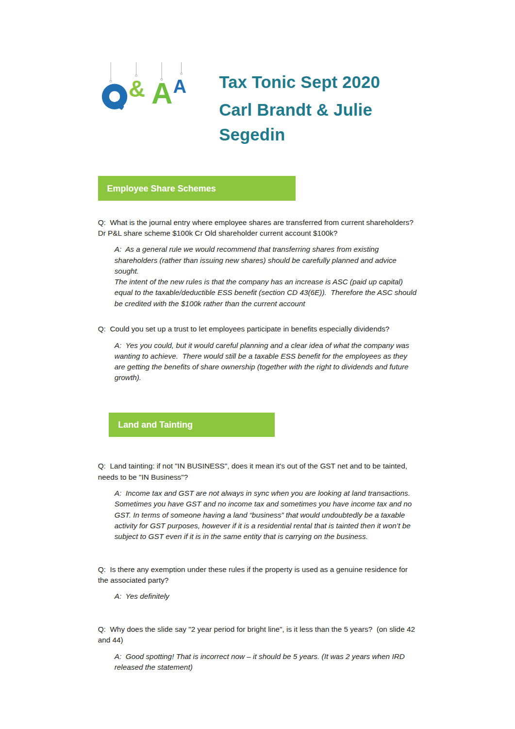& A A
Tax Tonic Sept 2020
Carl Brandt & Julie Segedin
Employee Share Schemes
Q: What is the journal entry where employee shares are transferred from current shareholders? Dr P&L share scheme $100k Cr Old shareholder current account $100k?
A: As a general rule we would recommend that transferring shares from existing shareholders (rather than issuing new shares) should be carefully planned and advice sought.
The intent of the new rules is that the company has an increase is ASC (paid up capital) equal to the taxable/deductible ESS benefit (section CD 43(6E)). Therefore the ASC should be credited with the $100k rather than the current account
Q: Could you set up a trust to let employees participate in benefits especially dividends?
A: Yes you could, but it would careful planning and a clear idea of what the company was wanting to achieve. There would still be a taxable ESS benefit for the employees as they are getting the benefits of share ownership (together with the right to dividends and future growth).
Land and Tainting
Q: Land tainting: if not "IN BUSINESS", does it mean it's out of the GST net and to be tainted, needs to be "IN Business"?
A: Income tax and GST are not always in sync when you are looking at land transactions. Sometimes you have GST and no income tax and sometimes you have income tax and no GST. In terms of someone having a land “business” that would undoubtedly be a taxable activity for GST purposes, however if it is a residential rental that is tainted then it won’t be subject to GST even if it is in the same entity that is carrying on the business.
Q: Is there any exemption under these rules if the property is used as a genuine residence for the associated party?
A: Yes definitely
Q: Why does the slide say "2 year period for bright line", is it less than the 5 years? (on slide 42 and 44)
A: Good spotting! That is incorrect now – it should be 5 years. (It was 2 years when IRD released the statement)